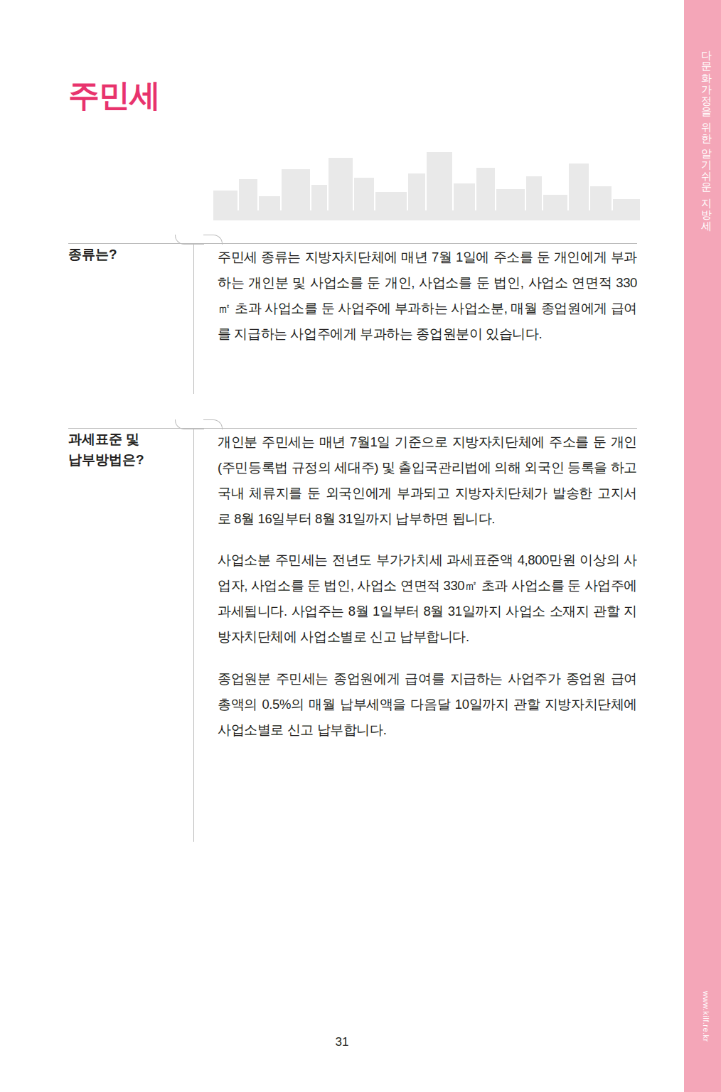다문화가정을 위한 알기쉬운 지방세
www.kilf.re.kr
주민세
종류는?
주민세 종류는 지방자치단체에 매년 7월 1일에 주소를 둔 개인에게 부과하는 개인분 및 사업소를 둔 개인, 사업소를 둔 법인, 사업소 연면적 330㎡ 초과 사업소를 둔 사업주에 부과하는 사업소분, 매월 종업원에게 급여를 지급하는 사업주에게 부과하는 종업원분이 있습니다.
과세표준 및
납부방법은?
개인분 주민세는 매년 7월1일 기준으로 지방자치단체에 주소를 둔 개인(주민등록법 규정의 세대주) 및 출입국관리법에 의해 외국인 등록을 하고 국내 체류지를 둔 외국인에게 부과되고 지방자치단체가 발송한 고지서로 8월 16일부터 8월 31일까지 납부하면 됩니다.
사업소분 주민세는 전년도 부가가치세 과세표준액 4,800만원 이상의 사업자, 사업소를 둔 법인, 사업소 연면적 330㎡ 초과 사업소를 둔 사업주에 과세됩니다. 사업주는 8월 1일부터 8월 31일까지 사업소 소재지 관할 지방자치단체에 사업소별로 신고 납부합니다.
종업원분 주민세는 종업원에게 급여를 지급하는 사업주가 종업원 급여 총액의 0.5%의 매월 납부세액을 다음달 10일까지 관할 지방자치단체에 사업소별로 신고 납부합니다.
31